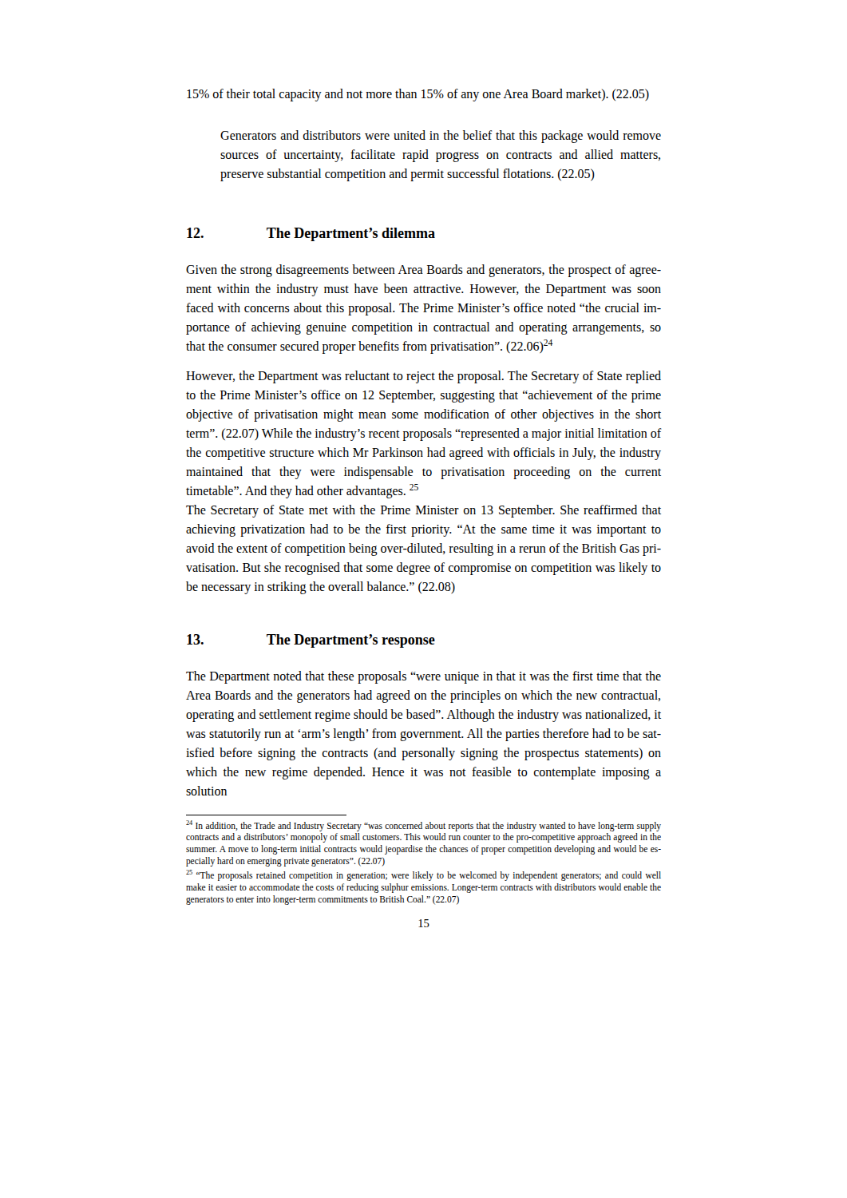15% of their total capacity and not more than 15% of any one Area Board market). (22.05)
Generators and distributors were united in the belief that this package would remove sources of uncertainty, facilitate rapid progress on contracts and allied matters, preserve substantial competition and permit successful flotations. (22.05)
12. The Department’s dilemma
Given the strong disagreements between Area Boards and generators, the prospect of agreement within the industry must have been attractive. However, the Department was soon faced with concerns about this proposal. The Prime Minister’s office noted “the crucial importance of achieving genuine competition in contractual and operating arrangements, so that the consumer secured proper benefits from privatisation”. (22.06)24
However, the Department was reluctant to reject the proposal. The Secretary of State replied to the Prime Minister’s office on 12 September, suggesting that “achievement of the prime objective of privatisation might mean some modification of other objectives in the short term”. (22.07) While the industry’s recent proposals “represented a major initial limitation of the competitive structure which Mr Parkinson had agreed with officials in July, the industry maintained that they were indispensable to privatisation proceeding on the current timetable”. And they had other advantages. 25
The Secretary of State met with the Prime Minister on 13 September. She reaffirmed that achieving privatization had to be the first priority. “At the same time it was important to avoid the extent of competition being over-diluted, resulting in a rerun of the British Gas privatisation. But she recognised that some degree of compromise on competition was likely to be necessary in striking the overall balance.” (22.08)
13. The Department’s response
The Department noted that these proposals “were unique in that it was the first time that the Area Boards and the generators had agreed on the principles on which the new contractual, operating and settlement regime should be based”. Although the industry was nationalized, it was statutorily run at ‘arm’s length’ from government. All the parties therefore had to be satisfied before signing the contracts (and personally signing the prospectus statements) on which the new regime depended. Hence it was not feasible to contemplate imposing a solution
24 In addition, the Trade and Industry Secretary “was concerned about reports that the industry wanted to have long-term supply contracts and a distributors’ monopoly of small customers. This would run counter to the pro-competitive approach agreed in the summer. A move to long-term initial contracts would jeopardise the chances of proper competition developing and would be especially hard on emerging private generators”. (22.07)
25 “The proposals retained competition in generation; were likely to be welcomed by independent generators; and could well make it easier to accommodate the costs of reducing sulphur emissions. Longer-term contracts with distributors would enable the generators to enter into longer-term commitments to British Coal.” (22.07)
15